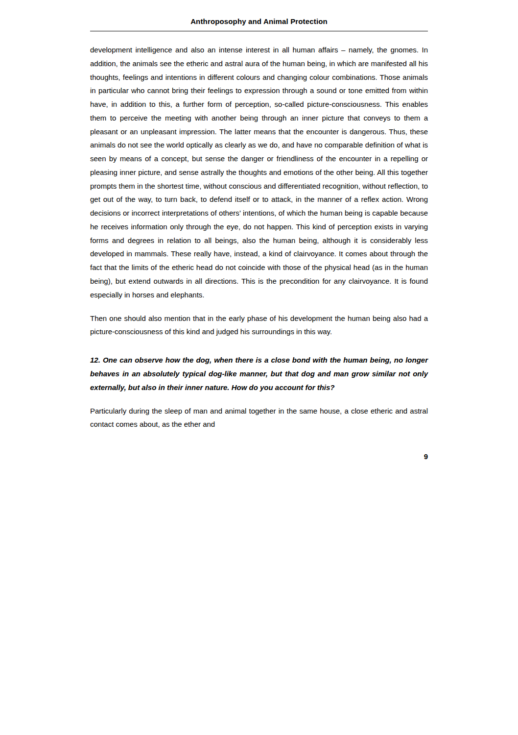Anthroposophy and Animal Protection
development intelligence and also an intense interest in all human affairs – namely, the gnomes. In addition, the animals see the etheric and astral aura of the human being, in which are manifested all his thoughts, feelings and intentions in different colours and changing colour combinations. Those animals in particular who cannot bring their feelings to expression through a sound or tone emitted from within have, in addition to this, a further form of perception, so-called picture-consciousness. This enables them to perceive the meeting with another being through an inner picture that conveys to them a pleasant or an unpleasant impression. The latter means that the encounter is dangerous. Thus, these animals do not see the world optically as clearly as we do, and have no comparable definition of what is seen by means of a concept, but sense the danger or friendliness of the encounter in a repelling or pleasing inner picture, and sense astrally the thoughts and emotions of the other being. All this together prompts them in the shortest time, without conscious and differentiated recognition, without reflection, to get out of the way, to turn back, to defend itself or to attack, in the manner of a reflex action. Wrong decisions or incorrect interpretations of others’ intentions, of which the human being is capable because he receives information only through the eye, do not happen. This kind of perception exists in varying forms and degrees in relation to all beings, also the human being, although it is considerably less developed in mammals. These really have, instead, a kind of clairvoyance. It comes about through the fact that the limits of the etheric head do not coincide with those of the physical head (as in the human being), but extend outwards in all directions. This is the precondition for any clairvoyance. It is found especially in horses and elephants.
Then one should also mention that in the early phase of his development the human being also had a picture-consciousness of this kind and judged his surroundings in this way.
12. One can observe how the dog, when there is a close bond with the human being, no longer behaves in an absolutely typical dog-like manner, but that dog and man grow similar not only externally, but also in their inner nature. How do you account for this?
Particularly during the sleep of man and animal together in the same house, a close etheric and astral contact comes about, as the ether and
9